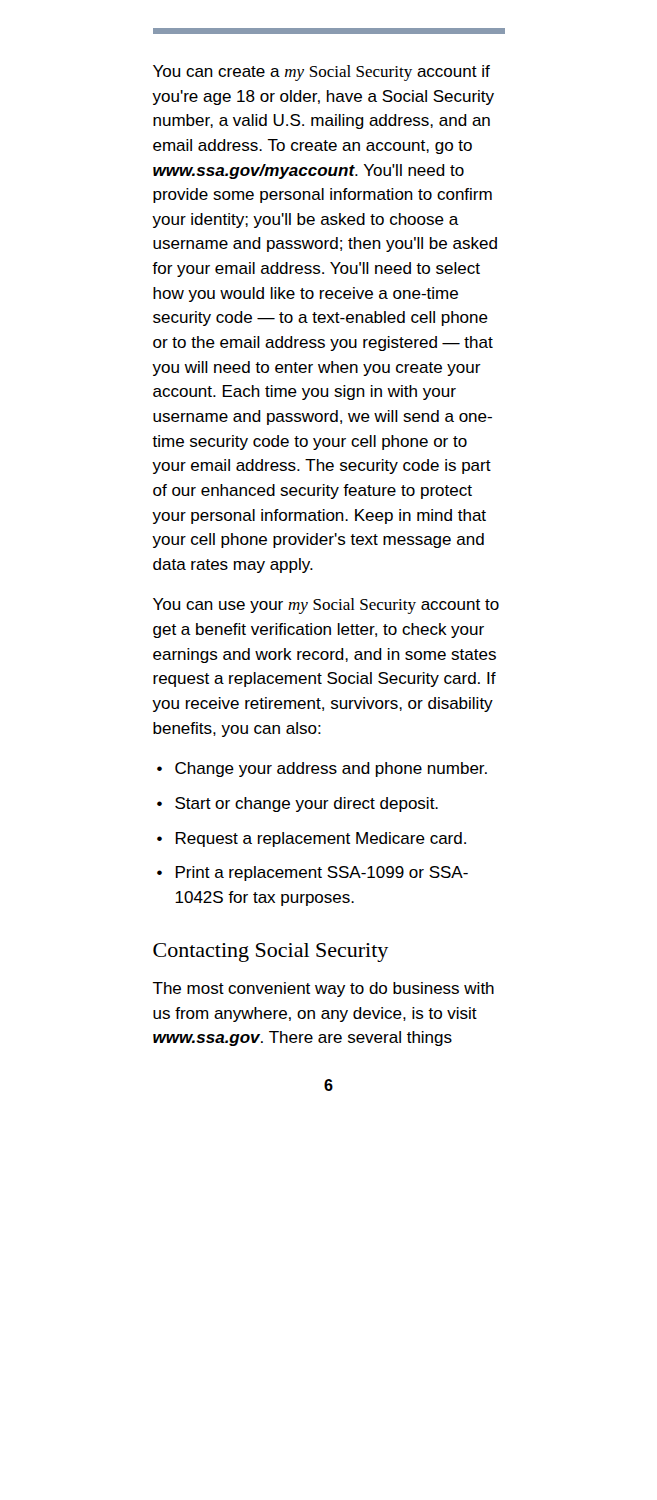You can create a my Social Security account if you're age 18 or older, have a Social Security number, a valid U.S. mailing address, and an email address. To create an account, go to www.ssa.gov/myaccount. You'll need to provide some personal information to confirm your identity; you'll be asked to choose a username and password; then you'll be asked for your email address. You'll need to select how you would like to receive a one-time security code — to a text-enabled cell phone or to the email address you registered — that you will need to enter when you create your account. Each time you sign in with your username and password, we will send a one-time security code to your cell phone or to your email address. The security code is part of our enhanced security feature to protect your personal information. Keep in mind that your cell phone provider's text message and data rates may apply.
You can use your my Social Security account to get a benefit verification letter, to check your earnings and work record, and in some states request a replacement Social Security card. If you receive retirement, survivors, or disability benefits, you can also:
Change your address and phone number.
Start or change your direct deposit.
Request a replacement Medicare card.
Print a replacement SSA-1099 or SSA-1042S for tax purposes.
Contacting Social Security
The most convenient way to do business with us from anywhere, on any device, is to visit www.ssa.gov. There are several things
6